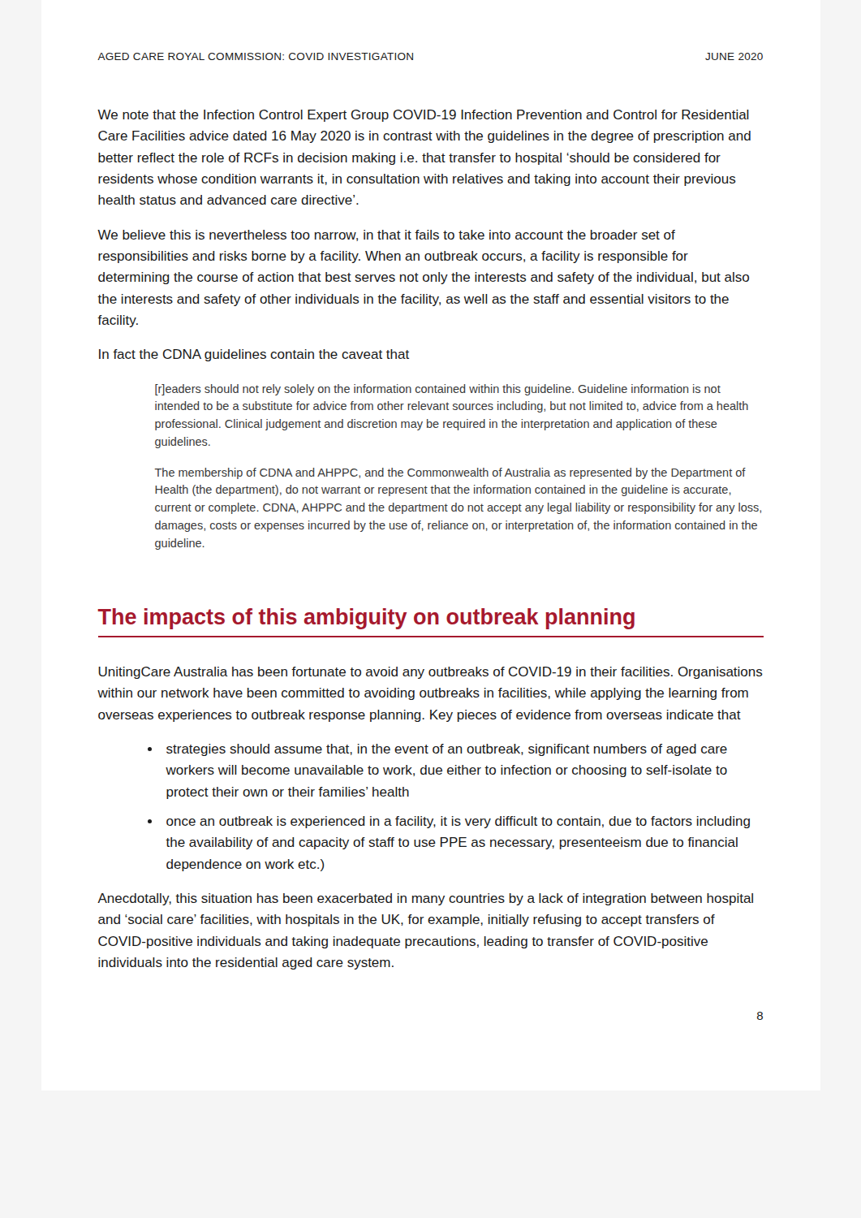Aged Care Royal Commission: COVID Investigation June 2020
We note that the Infection Control Expert Group COVID-19 Infection Prevention and Control for Residential Care Facilities advice dated 16 May 2020 is in contrast with the guidelines in the degree of prescription and better reflect the role of RCFs in decision making i.e. that transfer to hospital ‘should be considered for residents whose condition warrants it, in consultation with relatives and taking into account their previous health status and advanced care directive’.
We believe this is nevertheless too narrow, in that it fails to take into account the broader set of responsibilities and risks borne by a facility. When an outbreak occurs, a facility is responsible for determining the course of action that best serves not only the interests and safety of the individual, but also the interests and safety of other individuals in the facility, as well as the staff and essential visitors to the facility.
In fact the CDNA guidelines contain the caveat that
[r]eaders should not rely solely on the information contained within this guideline. Guideline information is not intended to be a substitute for advice from other relevant sources including, but not limited to, advice from a health professional. Clinical judgement and discretion may be required in the interpretation and application of these guidelines.
The membership of CDNA and AHPPC, and the Commonwealth of Australia as represented by the Department of Health (the department), do not warrant or represent that the information contained in the guideline is accurate, current or complete. CDNA, AHPPC and the department do not accept any legal liability or responsibility for any loss, damages, costs or expenses incurred by the use of, reliance on, or interpretation of, the information contained in the guideline.
The impacts of this ambiguity on outbreak planning
UnitingCare Australia has been fortunate to avoid any outbreaks of COVID-19 in their facilities. Organisations within our network have been committed to avoiding outbreaks in facilities, while applying the learning from overseas experiences to outbreak response planning. Key pieces of evidence from overseas indicate that
strategies should assume that, in the event of an outbreak, significant numbers of aged care workers will become unavailable to work, due either to infection or choosing to self-isolate to protect their own or their families’ health
once an outbreak is experienced in a facility, it is very difficult to contain, due to factors including the availability of and capacity of staff to use PPE as necessary, presenteeism due to financial dependence on work etc.)
Anecdotally, this situation has been exacerbated in many countries by a lack of integration between hospital and ‘social care’ facilities, with hospitals in the UK, for example, initially refusing to accept transfers of COVID-positive individuals and taking inadequate precautions, leading to transfer of COVID-positive individuals into the residential aged care system.
8